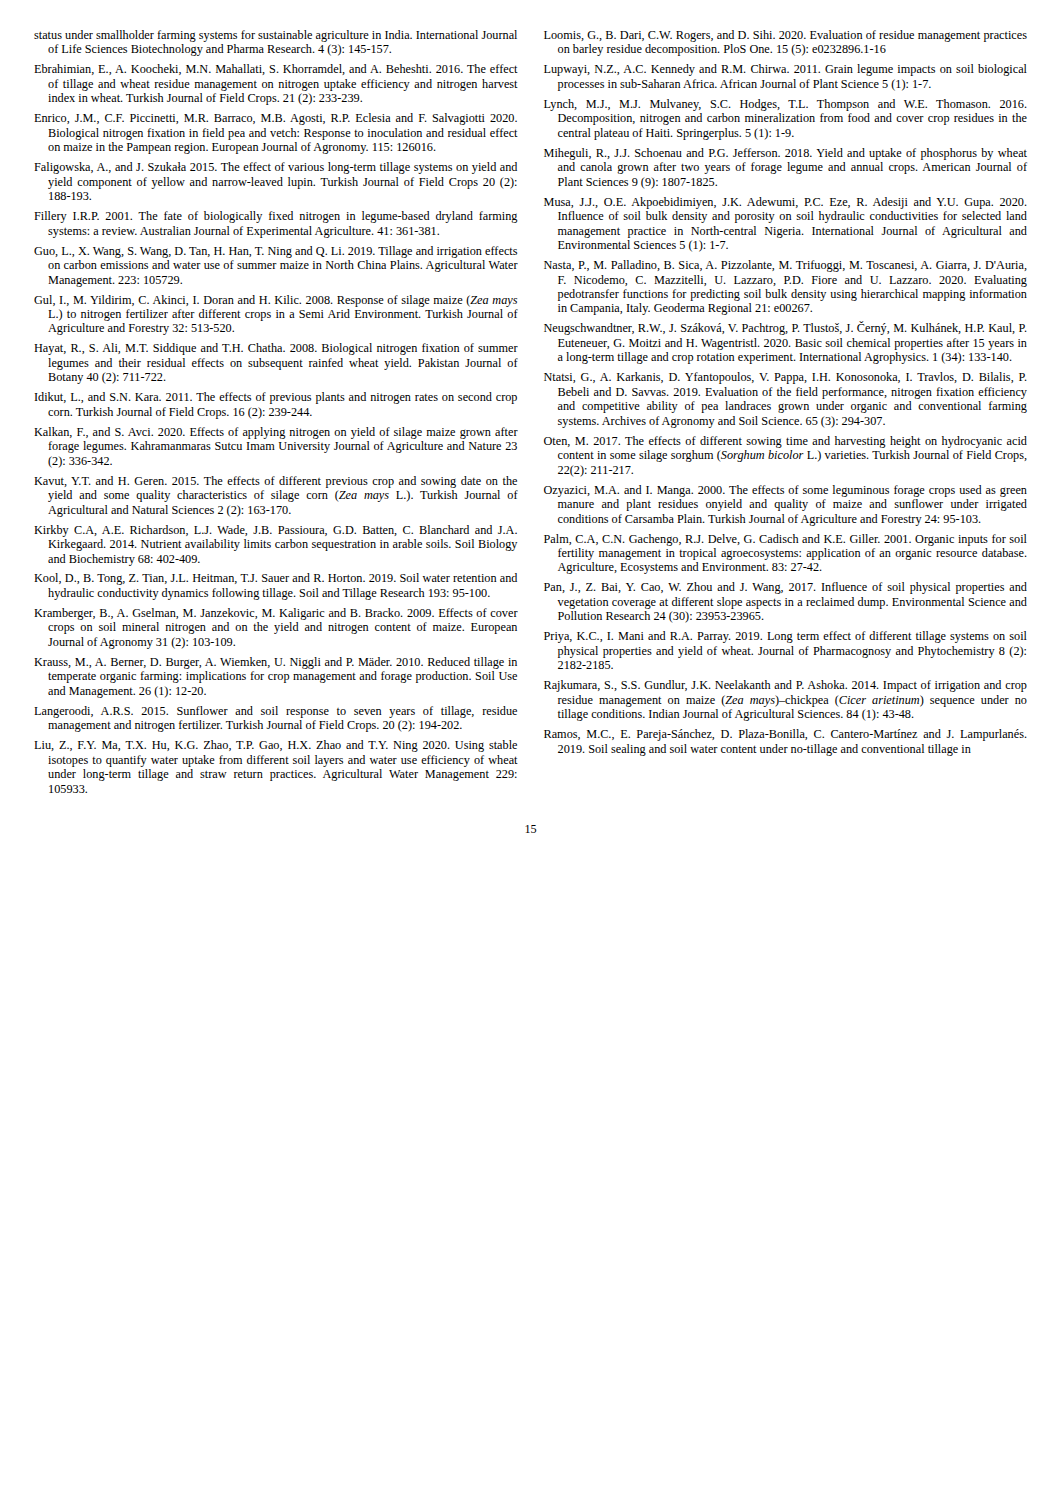status under smallholder farming systems for sustainable agriculture in India. International Journal of Life Sciences Biotechnology and Pharma Research. 4 (3): 145-157.
Ebrahimian, E., A. Koocheki, M.N. Mahallati, S. Khorramdel, and A. Beheshti. 2016. The effect of tillage and wheat residue management on nitrogen uptake efficiency and nitrogen harvest index in wheat. Turkish Journal of Field Crops. 21 (2): 233-239.
Enrico, J.M., C.F. Piccinetti, M.R. Barraco, M.B. Agosti, R.P. Eclesia and F. Salvagiotti 2020. Biological nitrogen fixation in field pea and vetch: Response to inoculation and residual effect on maize in the Pampean region. European Journal of Agronomy. 115: 126016.
Faligowska, A., and J. Szukała 2015. The effect of various long-term tillage systems on yield and yield component of yellow and narrow-leaved lupin. Turkish Journal of Field Crops 20 (2): 188-193.
Fillery I.R.P. 2001. The fate of biologically fixed nitrogen in legume-based dryland farming systems: a review. Australian Journal of Experimental Agriculture. 41: 361-381.
Guo, L., X. Wang, S. Wang, D. Tan, H. Han, T. Ning and Q. Li. 2019. Tillage and irrigation effects on carbon emissions and water use of summer maize in North China Plains. Agricultural Water Management. 223: 105729.
Gul, I., M. Yildirim, C. Akinci, I. Doran and H. Kilic. 2008. Response of silage maize (Zea mays L.) to nitrogen fertilizer after different crops in a Semi Arid Environment. Turkish Journal of Agriculture and Forestry 32: 513-520.
Hayat, R., S. Ali, M.T. Siddique and T.H. Chatha. 2008. Biological nitrogen fixation of summer legumes and their residual effects on subsequent rainfed wheat yield. Pakistan Journal of Botany 40 (2): 711-722.
Idikut, L., and S.N. Kara. 2011. The effects of previous plants and nitrogen rates on second crop corn. Turkish Journal of Field Crops. 16 (2): 239-244.
Kalkan, F., and S. Avci. 2020. Effects of applying nitrogen on yield of silage maize grown after forage legumes. Kahramanmaras Sutcu Imam University Journal of Agriculture and Nature 23 (2): 336-342.
Kavut, Y.T. and H. Geren. 2015. The effects of different previous crop and sowing date on the yield and some quality characteristics of silage corn (Zea mays L.). Turkish Journal of Agricultural and Natural Sciences 2 (2): 163-170.
Kirkby C.A, A.E. Richardson, L.J. Wade, J.B. Passioura, G.D. Batten, C. Blanchard and J.A. Kirkegaard. 2014. Nutrient availability limits carbon sequestration in arable soils. Soil Biology and Biochemistry 68: 402-409.
Kool, D., B. Tong, Z. Tian, J.L. Heitman, T.J. Sauer and R. Horton. 2019. Soil water retention and hydraulic conductivity dynamics following tillage. Soil and Tillage Research 193: 95-100.
Kramberger, B., A. Gselman, M. Janzekovic, M. Kaligaric and B. Bracko. 2009. Effects of cover crops on soil mineral nitrogen and on the yield and nitrogen content of maize. European Journal of Agronomy 31 (2): 103-109.
Krauss, M., A. Berner, D. Burger, A. Wiemken, U. Niggli and P. Mäder. 2010. Reduced tillage in temperate organic farming: implications for crop management and forage production. Soil Use and Management. 26 (1): 12-20.
Langeroodi, A.R.S. 2015. Sunflower and soil response to seven years of tillage, residue management and nitrogen fertilizer. Turkish Journal of Field Crops. 20 (2): 194-202.
Liu, Z., F.Y. Ma, T.X. Hu, K.G. Zhao, T.P. Gao, H.X. Zhao and T.Y. Ning 2020. Using stable isotopes to quantify water uptake from different soil layers and water use efficiency of wheat under long-term tillage and straw return practices. Agricultural Water Management 229: 105933.
Loomis, G., B. Dari, C.W. Rogers, and D. Sihi. 2020. Evaluation of residue management practices on barley residue decomposition. PloS One. 15 (5): e0232896.1-16
Lupwayi, N.Z., A.C. Kennedy and R.M. Chirwa. 2011. Grain legume impacts on soil biological processes in sub-Saharan Africa. African Journal of Plant Science 5 (1): 1-7.
Lynch, M.J., M.J. Mulvaney, S.C. Hodges, T.L. Thompson and W.E. Thomason. 2016. Decomposition, nitrogen and carbon mineralization from food and cover crop residues in the central plateau of Haiti. Springerplus. 5 (1): 1-9.
Miheguli, R., J.J. Schoenau and P.G. Jefferson. 2018. Yield and uptake of phosphorus by wheat and canola grown after two years of forage legume and annual crops. American Journal of Plant Sciences 9 (9): 1807-1825.
Musa, J.J., O.E. Akpoebidimiyen, J.K. Adewumi, P.C. Eze, R. Adesiji and Y.U. Gupa. 2020. Influence of soil bulk density and porosity on soil hydraulic conductivities for selected land management practice in North-central Nigeria. International Journal of Agricultural and Environmental Sciences 5 (1): 1-7.
Nasta, P., M. Palladino, B. Sica, A. Pizzolante, M. Trifuoggi, M. Toscanesi, A. Giarra, J. D'Auria, F. Nicodemo, C. Mazzitelli, U. Lazzaro, P.D. Fiore and U. Lazzaro. 2020. Evaluating pedotransfer functions for predicting soil bulk density using hierarchical mapping information in Campania, Italy. Geoderma Regional 21: e00267.
Neugschwandtner, R.W., J. Száková, V. Pachtrog, P. Tlustoš, J. Černý, M. Kulhánek, H.P. Kaul, P. Euteneuer, G. Moitzi and H. Wagentristl. 2020. Basic soil chemical properties after 15 years in a long-term tillage and crop rotation experiment. International Agrophysics. 1 (34): 133-140.
Ntatsi, G., A. Karkanis, D. Yfantopoulos, V. Pappa, I.H. Konosonoka, I. Travlos, D. Bilalis, P. Bebeli and D. Savvas. 2019. Evaluation of the field performance, nitrogen fixation efficiency and competitive ability of pea landraces grown under organic and conventional farming systems. Archives of Agronomy and Soil Science. 65 (3): 294-307.
Oten, M. 2017. The effects of different sowing time and harvesting height on hydrocyanic acid content in some silage sorghum (Sorghum bicolor L.) varieties. Turkish Journal of Field Crops, 22(2): 211-217.
Ozyazici, M.A. and I. Manga. 2000. The effects of some leguminous forage crops used as green manure and plant residues onyield and quality of maize and sunflower under irrigated conditions of Carsamba Plain. Turkish Journal of Agriculture and Forestry 24: 95-103.
Palm, C.A, C.N. Gachengo, R.J. Delve, G. Cadisch and K.E. Giller. 2001. Organic inputs for soil fertility management in tropical agroecosystems: application of an organic resource database. Agriculture, Ecosystems and Environment. 83: 27-42.
Pan, J., Z. Bai, Y. Cao, W. Zhou and J. Wang, 2017. Influence of soil physical properties and vegetation coverage at different slope aspects in a reclaimed dump. Environmental Science and Pollution Research 24 (30): 23953-23965.
Priya, K.C., I. Mani and R.A. Parray. 2019. Long term effect of different tillage systems on soil physical properties and yield of wheat. Journal of Pharmacognosy and Phytochemistry 8 (2): 2182-2185.
Rajkumara, S., S.S. Gundlur, J.K. Neelakanth and P. Ashoka. 2014. Impact of irrigation and crop residue management on maize (Zea mays)–chickpea (Cicer arietinum) sequence under no tillage conditions. Indian Journal of Agricultural Sciences. 84 (1): 43-48.
Ramos, M.C., E. Pareja-Sánchez, D. Plaza-Bonilla, C. Cantero-Martínez and J. Lampurlanés. 2019. Soil sealing and soil water content under no-tillage and conventional tillage in
15